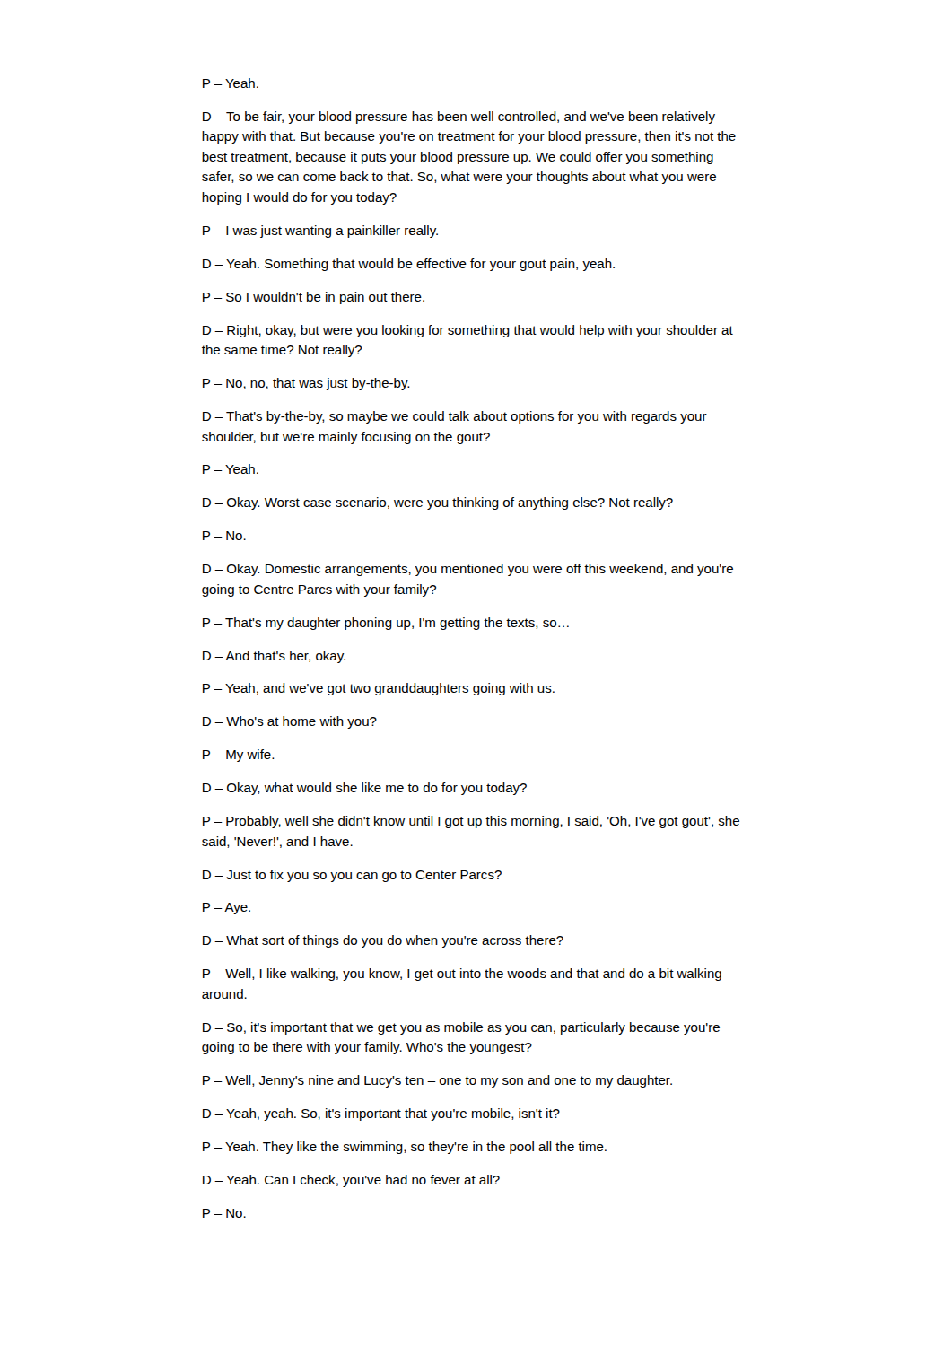P – Yeah.
D – To be fair, your blood pressure has been well controlled, and we've been relatively happy with that. But because you're on treatment for your blood pressure, then it's not the best treatment, because it puts your blood pressure up. We could offer you something safer, so we can come back to that. So, what were your thoughts about what you were hoping I would do for you today?
P – I was just wanting a painkiller really.
D – Yeah. Something that would be effective for your gout pain, yeah.
P – So I wouldn't be in pain out there.
D – Right, okay, but were you looking for something that would help with your shoulder at the same time? Not really?
P – No, no, that was just by-the-by.
D – That's by-the-by, so maybe we could talk about options for you with regards your shoulder, but we're mainly focusing on the gout?
P – Yeah.
D – Okay. Worst case scenario, were you thinking of anything else? Not really?
P – No.
D – Okay. Domestic arrangements, you mentioned you were off this weekend, and you're going to Centre Parcs with your family?
P – That's my daughter phoning up, I'm getting the texts, so…
D – And that's her, okay.
P – Yeah, and we've got two granddaughters going with us.
D – Who's at home with you?
P – My wife.
D – Okay, what would she like me to do for you today?
P – Probably, well she didn't know until I got up this morning, I said, 'Oh, I've got gout', she said, 'Never!', and I have.
D – Just to fix you so you can go to Center Parcs?
P – Aye.
D – What sort of things do you do when you're across there?
P – Well, I like walking, you know, I get out into the woods and that and do a bit walking around.
D – So, it's important that we get you as mobile as you can, particularly because you're going to be there with your family. Who's the youngest?
P – Well, Jenny's nine and Lucy's ten – one to my son and one to my daughter.
D – Yeah, yeah. So, it's important that you're mobile, isn't it?
P – Yeah. They like the swimming, so they're in the pool all the time.
D – Yeah. Can I check, you've had no fever at all?
P – No.